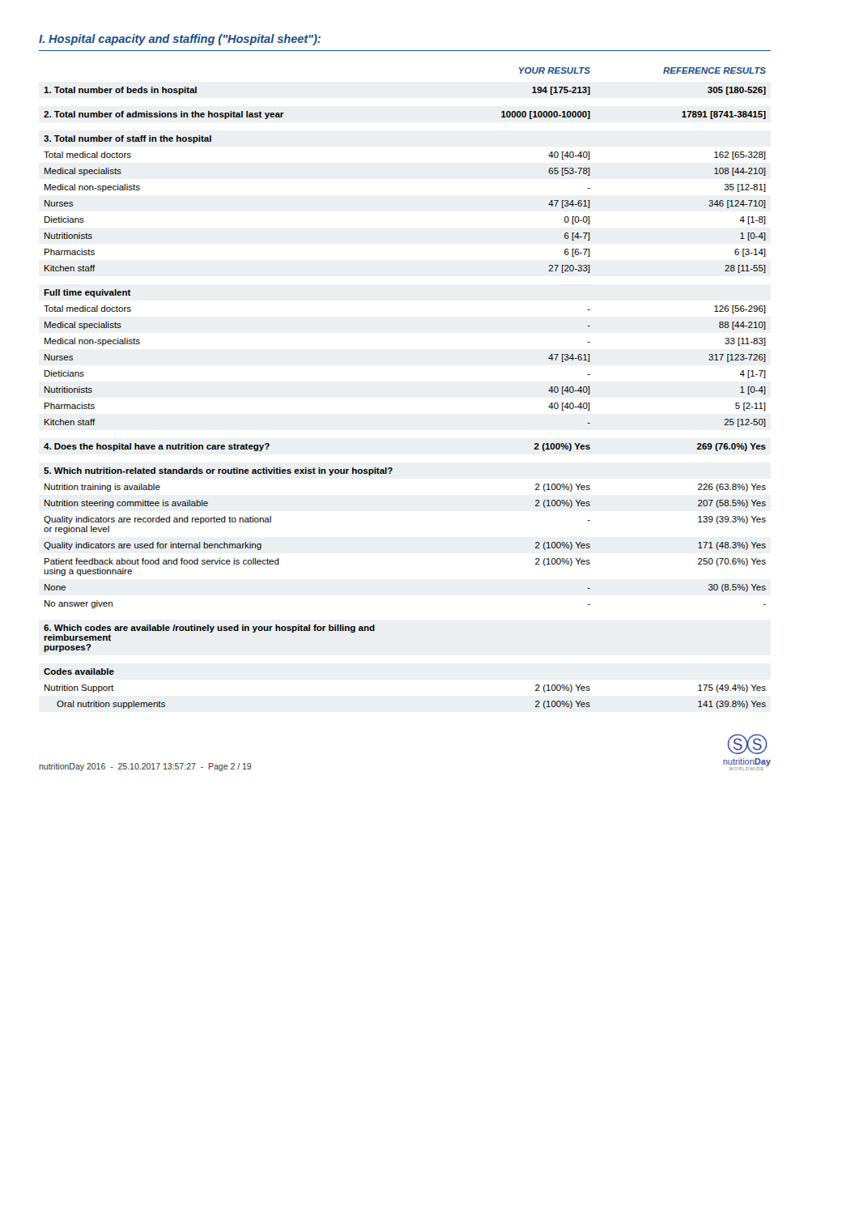I. Hospital capacity and staffing ("Hospital sheet"):
| | YOUR RESULTS | REFERENCE RESULTS |
| 1. Total number of beds in hospital | 194 [175-213] | 305 [180-526] |
| 2. Total number of admissions in the hospital last year | 10000 [10000-10000] | 17891 [8741-38415] |
| 3. Total number of staff in the hospital | | |
| Total medical doctors | 40 [40-40] | 162 [65-328] |
| Medical specialists | 65 [53-78] | 108 [44-210] |
| Medical non-specialists | - | 35 [12-81] |
| Nurses | 47 [34-61] | 346 [124-710] |
| Dieticians | 0 [0-0] | 4 [1-8] |
| Nutritionists | 6 [4-7] | 1 [0-4] |
| Pharmacists | 6 [6-7] | 6 [3-14] |
| Kitchen staff | 27 [20-33] | 28 [11-55] |
| Full time equivalent | | |
| Total medical doctors | - | 126 [56-296] |
| Medical specialists | - | 88 [44-210] |
| Medical non-specialists | - | 33 [11-83] |
| Nurses | 47 [34-61] | 317 [123-726] |
| Dieticians | - | 4 [1-7] |
| Nutritionists | 40 [40-40] | 1 [0-4] |
| Pharmacists | 40 [40-40] | 5 [2-11] |
| Kitchen staff | - | 25 [12-50] |
| 4. Does the hospital have a nutrition care strategy? | 2 (100%) Yes | 269 (76.0%) Yes |
| 5. Which nutrition-related standards or routine activities exist in your hospital? | | |
| Nutrition training is available | 2 (100%) Yes | 226 (63.8%) Yes |
| Nutrition steering committee is available | 2 (100%) Yes | 207 (58.5%) Yes |
| Quality indicators are recorded and reported to national or regional level | - | 139 (39.3%) Yes |
| Quality indicators are used for internal benchmarking | 2 (100%) Yes | 171 (48.3%) Yes |
| Patient feedback about food and food service is collected using a questionnaire | 2 (100%) Yes | 250 (70.6%) Yes |
| None | - | 30 (8.5%) Yes |
| No answer given | - | - |
| 6. Which codes are available /routinely used in your hospital for billing and reimbursement purposes? | | |
| Codes available | | |
| Nutrition Support | 2 (100%) Yes | 175 (49.4%) Yes |
| Oral nutrition supplements | 2 (100%) Yes | 141 (39.8%) Yes |
nutritionDay 2016 - 25.10.2017 13:57:27 - Page 2 / 19
ⓈⓈ
nutritionDay
WORLDWIDE